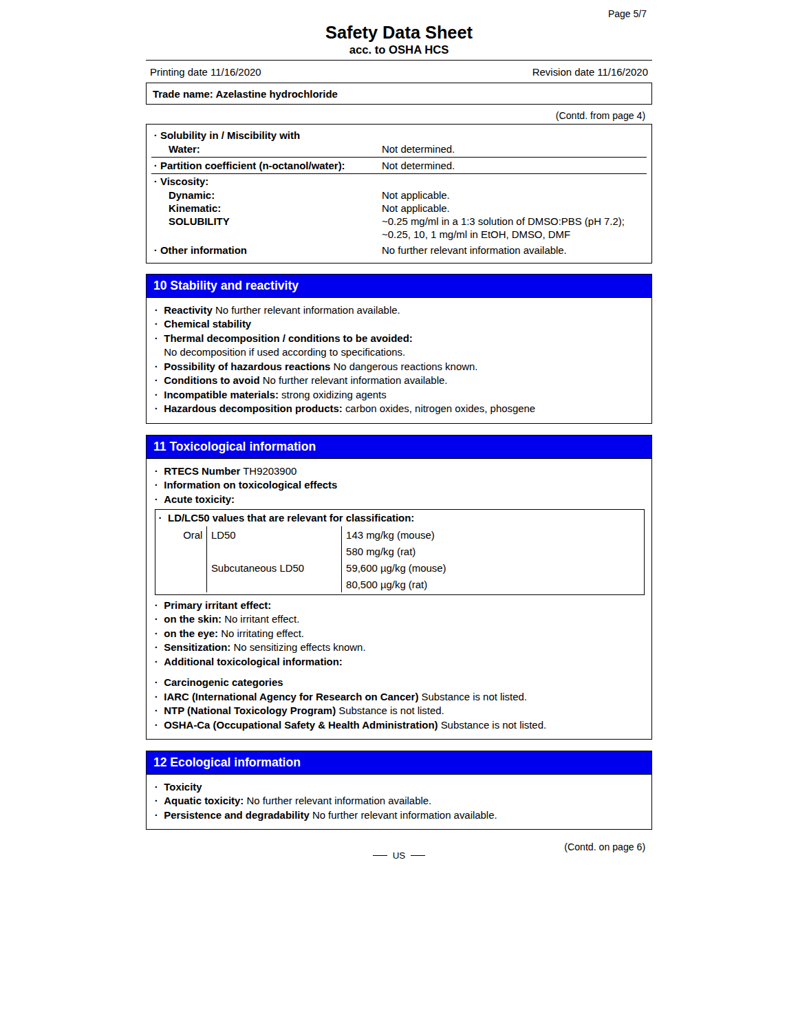Page 5/7
Safety Data Sheet
acc. to OSHA HCS
Printing date 11/16/2020 Revision date 11/16/2020
Trade name: Azelastine hydrochloride
(Contd. from page 4)
| · Solubility in / Miscibility with Water: | Not determined. |
| · Partition coefficient (n-octanol/water): | Not determined. |
| · Viscosity: Dynamic: Kinematic: SOLUBILITY | Not applicable. Not applicable. ~0.25 mg/ml in a 1:3 solution of DMSO:PBS (pH 7.2); ~0.25, 10, 1 mg/ml in EtOH, DMSO, DMF |
| · Other information | No further relevant information available. |
10 Stability and reactivity
Reactivity No further relevant information available.
Chemical stability
Thermal decomposition / conditions to be avoided:
No decomposition if used according to specifications.
Possibility of hazardous reactions No dangerous reactions known.
Conditions to avoid No further relevant information available.
Incompatible materials: strong oxidizing agents
Hazardous decomposition products: carbon oxides, nitrogen oxides, phosgene
11 Toxicological information
RTECS Number TH9203900
Information on toxicological effects
Acute toxicity:
LD/LC50 values that are relevant for classification:
| Oral | LD50 | 143 mg/kg (mouse) |
| | | 580 mg/kg (rat) |
| | Subcutaneous LD50 | 59,600 µg/kg (mouse) |
| | | 80,500 µg/kg (rat) |
Primary irritant effect:
on the skin: No irritant effect.
on the eye: No irritating effect.
Sensitization: No sensitizing effects known.
Additional toxicological information:
Carcinogenic categories
IARC (International Agency for Research on Cancer) Substance is not listed.
NTP (National Toxicology Program) Substance is not listed.
OSHA-Ca (Occupational Safety & Health Administration) Substance is not listed.
12 Ecological information
Toxicity
Aquatic toxicity: No further relevant information available.
Persistence and degradability No further relevant information available.
(Contd. on page 6)
US